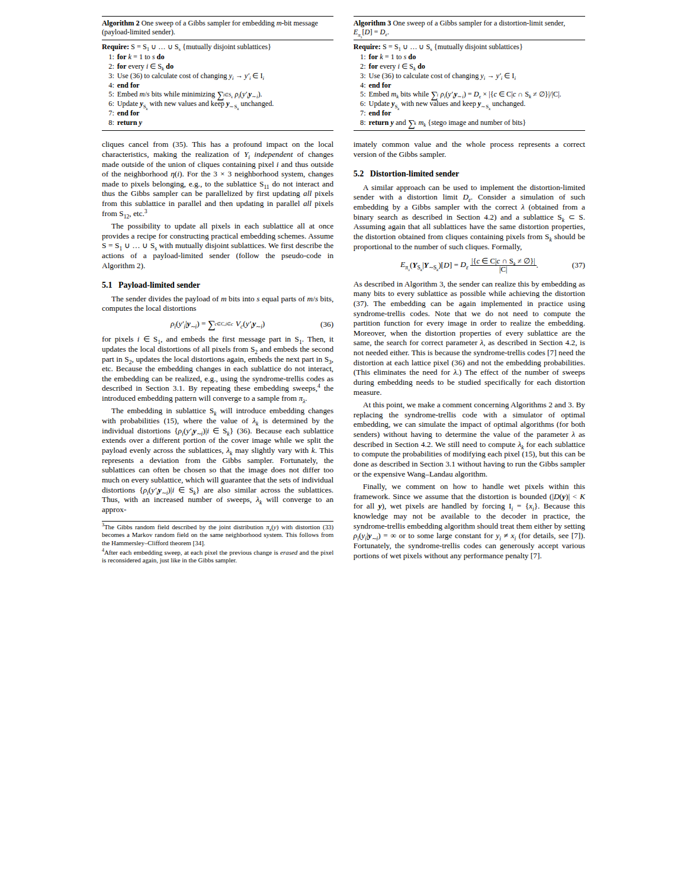Algorithm 2 One sweep of a Gibbs sampler for embedding m-bit message (payload-limited sender).
Require: S = S1 ∪ … ∪ Ss {mutually disjoint sublattices}
for k = 1 to s do
for every i ∈ Sk do
Use (36) to calculate cost of changing yi → y′i ∈ Ii
end for
Embed m/s bits while minimizing ∑i∈Sk ρi(y′i y∼i).
Update ySk with new values and keep y∼Sk unchanged.
end for
return y
cliques cancel from (35). This has a profound impact on the local characteristics, making the realization of Yi independent of changes made outside of the union of cliques containing pixel i and thus outside of the neighborhood η(i). For the 3 × 3 neighborhood system, changes made to pixels belonging, e.g., to the sublattice S11 do not interact and thus the Gibbs sampler can be parallelized by first updating all pixels from this sublattice in parallel and then updating in parallel all pixels from S12, etc.3
The possibility to update all pixels in each sublattice all at once provides a recipe for constructing practical embedding schemes. Assume S = S1 ∪ … ∪ Ss with mutually disjoint sublattices. We first describe the actions of a payload-limited sender (follow the pseudo-code in Algorithm 2).
5.1 Payload-limited sender
The sender divides the payload of m bits into s equal parts of m/s bits, computes the local distortions
ρi(y′i|y∼i) = ∑c∈C,i∈c Vc(y′i y∼i) (36)
for pixels i ∈ S1, and embeds the first message part in S1. Then, it updates the local distortions of all pixels from S2 and embeds the second part in S2, updates the local distortions again, embeds the next part in S3, etc. Because the embedding changes in each sublattice do not interact, the embedding can be realized, e.g., using the syndrome-trellis codes as described in Section 3.1. By repeating these embedding sweeps,4 the introduced embedding pattern will converge to a sample from πλ.
The embedding in sublattice Sk will introduce embedding changes with probabilities (15), where the value of λk is determined by the individual distortions {ρi(y′i y∼i)|i ∈ Sk} (36). Because each sublattice extends over a different portion of the cover image while we split the payload evenly across the sublattices, λk may slightly vary with k. This represents a deviation from the Gibbs sampler. Fortunately, the sublattices can often be chosen so that the image does not differ too much on every sublattice, which will guarantee that the sets of individual distortions {ρi(y′i y∼i)|i ∈ Sk} are also similar across the sublattices. Thus, with an increased number of sweeps, λk will converge to an approx-
3The Gibbs random field described by the joint distribution πx(y) with distortion (33) becomes a Markov random field on the same neighborhood system. This follows from the Hammersley–Clifford theorem [34].
4After each embedding sweep, at each pixel the previous change is erased and the pixel is reconsidered again, just like in the Gibbs sampler.
Algorithm 3 One sweep of a Gibbs sampler for a distortion-limit sender, Eπλ[D] = Dε.
Require: S = S1 ∪ … ∪ Ss {mutually disjoint sublattices}
for k = 1 to s do
for every i ∈ Sk do
Use (36) to calculate cost of changing yi → y′i ∈ Ii
end for
Embed mk bits while ∑i ρi(y′i y∼i) = Dε × |{c ∈ C|c ∩ Sk ≠ ∅}|/|C|.
Update ySk with new values and keep y∼Sk unchanged.
end for
return y and ∑k mk {stego image and number of bits}
imately common value and the whole process represents a correct version of the Gibbs sampler.
5.2 Distortion-limited sender
A similar approach can be used to implement the distortion-limited sender with a distortion limit Dε. Consider a simulation of such embedding by a Gibbs sampler with the correct λ (obtained from a binary search as described in Section 4.2) and a sublattice Sk ⊂ S. Assuming again that all sublattices have the same distortion properties, the distortion obtained from cliques containing pixels from Sk should be proportional to the number of such cliques. Formally,
Eπλ(YSk|Y∼Sk)[D] = Dε |{c ∈ C|c ∩ Sk ≠ ∅}||C|. (37)
As described in Algorithm 3, the sender can realize this by embedding as many bits to every sublattice as possible while achieving the distortion (37). The embedding can be again implemented in practice using syndrome-trellis codes. Note that we do not need to compute the partition function for every image in order to realize the embedding. Moreover, when the distortion properties of every sublattice are the same, the search for correct parameter λ, as described in Section 4.2, is not needed either. This is because the syndrome-trellis codes [7] need the distortion at each lattice pixel (36) and not the embedding probabilities. (This eliminates the need for λ.) The effect of the number of sweeps during embedding needs to be studied specifically for each distortion measure.
At this point, we make a comment concerning Algorithms 2 and 3. By replacing the syndrome-trellis code with a simulator of optimal embedding, we can simulate the impact of optimal algorithms (for both senders) without having to determine the value of the parameter λ as described in Section 4.2. We still need to compute λk for each sublattice to compute the probabilities of modifying each pixel (15), but this can be done as described in Section 3.1 without having to run the Gibbs sampler or the expensive Wang–Landau algorithm.
Finally, we comment on how to handle wet pixels within this framework. Since we assume that the distortion is bounded (|D(y)| < K for all y), wet pixels are handled by forcing Ii = {xi}. Because this knowledge may not be available to the decoder in practice, the syndrome-trellis embedding algorithm should treat them either by setting ρi(yi|y∼i) = ∞ or to some large constant for yi ≠ xi (for details, see [7]). Fortunately, the syndrome-trellis codes can generously accept various portions of wet pixels without any performance penalty [7].